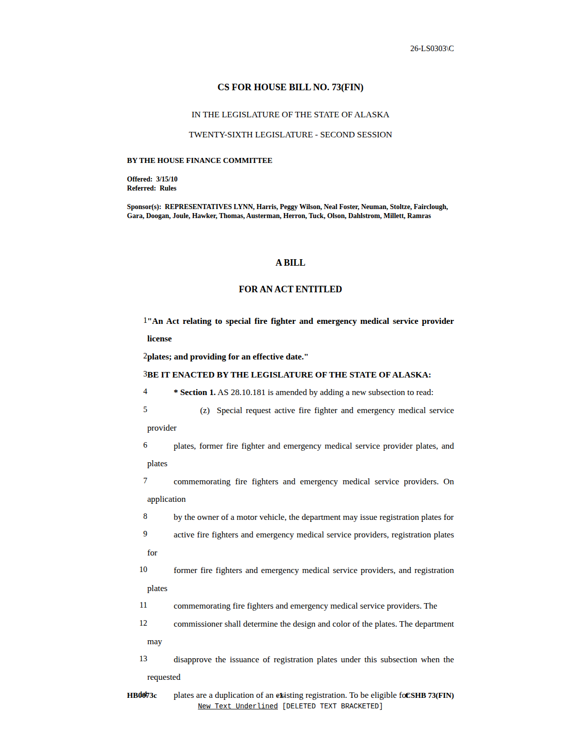26-LS0303\C
CS FOR HOUSE BILL NO. 73(FIN)
IN THE LEGISLATURE OF THE STATE OF ALASKA
TWENTY-SIXTH LEGISLATURE - SECOND SESSION
BY THE HOUSE FINANCE COMMITTEE
Offered: 3/15/10
Referred: Rules
Sponsor(s): REPRESENTATIVES LYNN, Harris, Peggy Wilson, Neal Foster, Neuman, Stoltze, Fairclough, Gara, Doogan, Joule, Hawker, Thomas, Austerman, Herron, Tuck, Olson, Dahlstrom, Millett, Ramras
A BILL
FOR AN ACT ENTITLED
| 1 | "An Act relating to special fire fighter and emergency medical service provider license |
| 2 | plates; and providing for an effective date." |
| 3 | BE IT ENACTED BY THE LEGISLATURE OF THE STATE OF ALASKA: |
| 4 | * Section 1. AS 28.10.181 is amended by adding a new subsection to read: |
| 5 | (z) Special request active fire fighter and emergency medical service provider |
| 6 | plates, former fire fighter and emergency medical service provider plates, and plates |
| 7 | commemorating fire fighters and emergency medical service providers. On application |
| 8 | by the owner of a motor vehicle, the department may issue registration plates for |
| 9 | active fire fighters and emergency medical service providers, registration plates for |
| 10 | former fire fighters and emergency medical service providers, and registration plates |
| 11 | commemorating fire fighters and emergency medical service providers. The |
| 12 | commissioner shall determine the design and color of the plates. The department may |
| 13 | disapprove the issuance of registration plates under this subsection when the requested |
| 14 | plates are a duplication of an existing registration. To be eligible for |
HB0073c
-1-
CSHB 73(FIN)
New Text Underlined [DELETED TEXT BRACKETED]